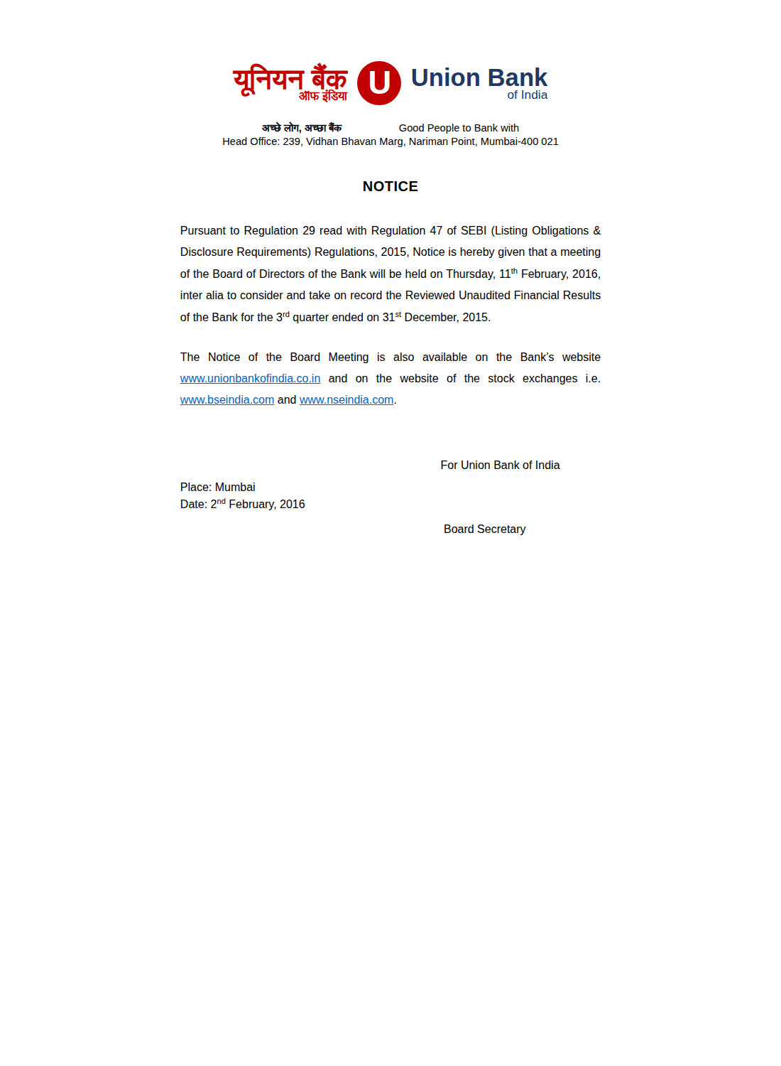यूनियन बैंक ऑफ इंडिया
U
Union Bank of India
अच्छे लोग, अच्छा बैंक Good People to Bank with
Head Office: 239, Vidhan Bhavan Marg, Nariman Point, Mumbai-400 021
NOTICE
Pursuant to Regulation 29 read with Regulation 47 of SEBI (Listing Obligations & Disclosure Requirements) Regulations, 2015, Notice is hereby given that a meeting of the Board of Directors of the Bank will be held on Thursday, 11th February, 2016, inter alia to consider and take on record the Reviewed Unaudited Financial Results of the Bank for the 3rd quarter ended on 31st December, 2015.
The Notice of the Board Meeting is also available on the Bank’s website www.unionbankofindia.co.in and on the website of the stock exchanges i.e. www.bseindia.com and www.nseindia.com.
For Union Bank of India
Place: Mumbai
Date: 2nd February, 2016
Board Secretary